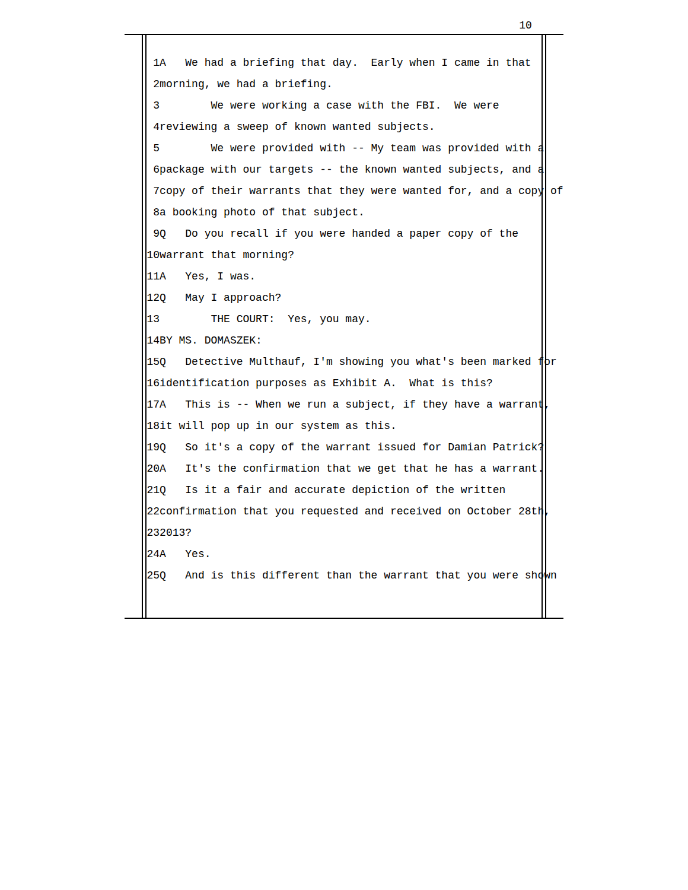10
| 1 | A We had a briefing that day. Early when I came in that |
| 2 | morning, we had a briefing. |
| 3 | We were working a case with the FBI. We were |
| 4 | reviewing a sweep of known wanted subjects. |
| 5 | We were provided with -- My team was provided with a |
| 6 | package with our targets -- the known wanted subjects, and a |
| 7 | copy of their warrants that they were wanted for, and a copy of |
| 8 | a booking photo of that subject. |
| 9 | Q Do you recall if you were handed a paper copy of the |
| 10 | warrant that morning? |
| 11 | A Yes, I was. |
| 12 | Q May I approach? |
| 13 | THE COURT: Yes, you may. |
| 14 | BY MS. DOMASZEK: |
| 15 | Q Detective Multhauf, I'm showing you what's been marked for |
| 16 | identification purposes as Exhibit A. What is this? |
| 17 | A This is -- When we run a subject, if they have a warrant, |
| 18 | it will pop up in our system as this. |
| 19 | Q So it's a copy of the warrant issued for Damian Patrick? |
| 20 | A It's the confirmation that we get that he has a warrant. |
| 21 | Q Is it a fair and accurate depiction of the written |
| 22 | confirmation that you requested and received on October 28th, |
| 23 | 2013? |
| 24 | A Yes. |
| 25 | Q And is this different than the warrant that you were shown |